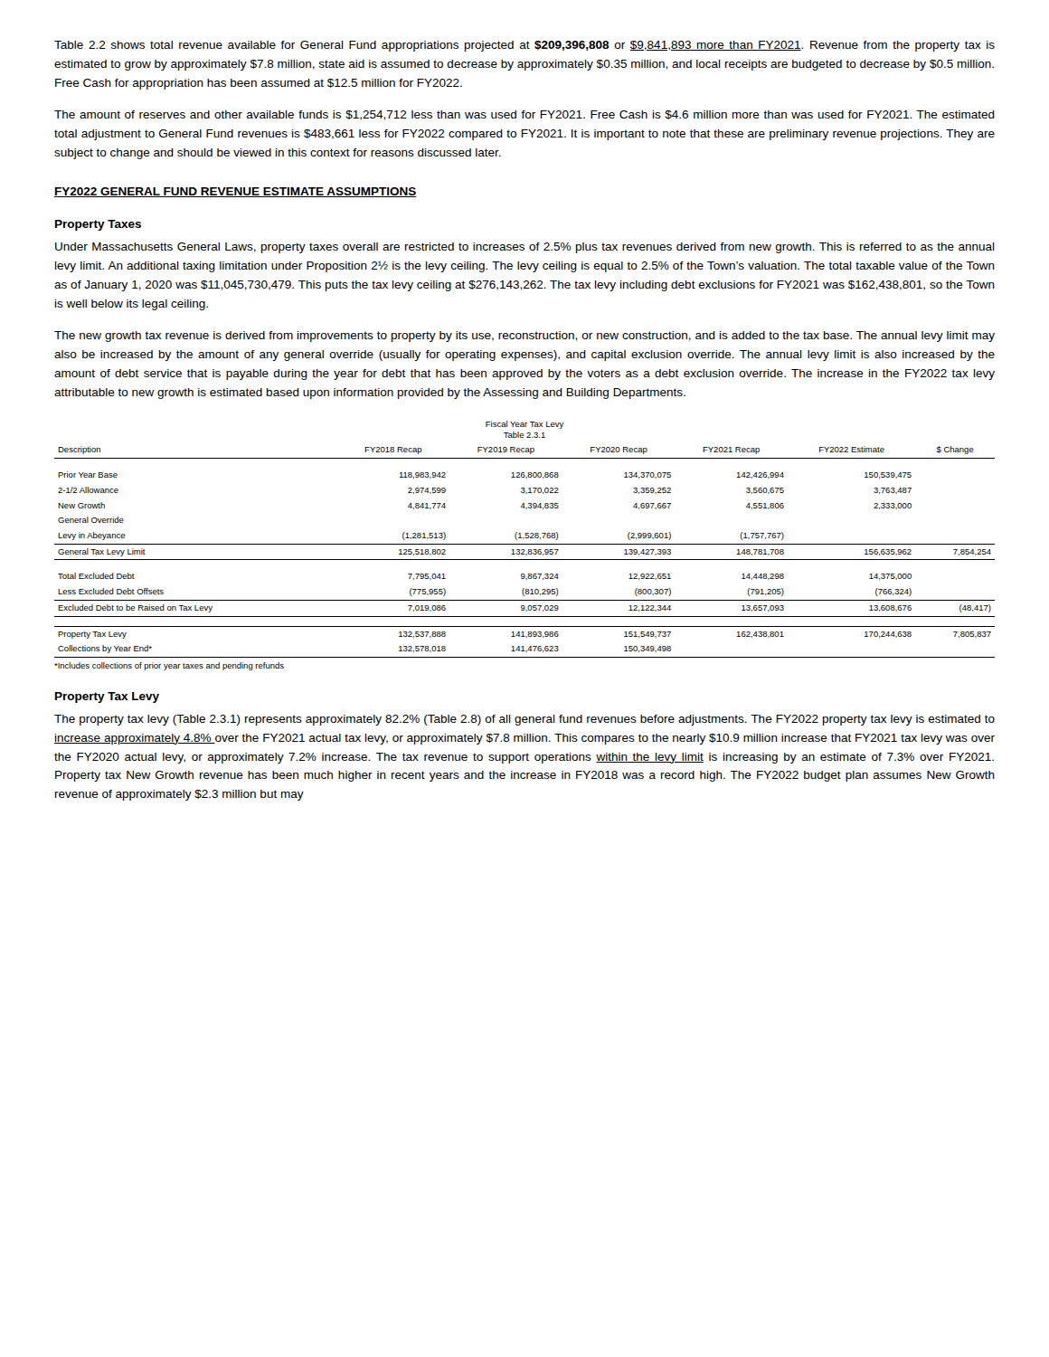Table 2.2 shows total revenue available for General Fund appropriations projected at $209,396,808 or $9,841,893 more than FY2021. Revenue from the property tax is estimated to grow by approximately $7.8 million, state aid is assumed to decrease by approximately $0.35 million, and local receipts are budgeted to decrease by $0.5 million. Free Cash for appropriation has been assumed at $12.5 million for FY2022.
The amount of reserves and other available funds is $1,254,712 less than was used for FY2021. Free Cash is $4.6 million more than was used for FY2021. The estimated total adjustment to General Fund revenues is $483,661 less for FY2022 compared to FY2021. It is important to note that these are preliminary revenue projections. They are subject to change and should be viewed in this context for reasons discussed later.
FY2022 GENERAL FUND REVENUE ESTIMATE ASSUMPTIONS
Property Taxes
Under Massachusetts General Laws, property taxes overall are restricted to increases of 2.5% plus tax revenues derived from new growth. This is referred to as the annual levy limit. An additional taxing limitation under Proposition 2½ is the levy ceiling. The levy ceiling is equal to 2.5% of the Town’s valuation. The total taxable value of the Town as of January 1, 2020 was $11,045,730,479. This puts the tax levy ceiling at $276,143,262. The tax levy including debt exclusions for FY2021 was $162,438,801, so the Town is well below its legal ceiling.
The new growth tax revenue is derived from improvements to property by its use, reconstruction, or new construction, and is added to the tax base. The annual levy limit may also be increased by the amount of any general override (usually for operating expenses), and capital exclusion override. The annual levy limit is also increased by the amount of debt service that is payable during the year for debt that has been approved by the voters as a debt exclusion override. The increase in the FY2022 tax levy attributable to new growth is estimated based upon information provided by the Assessing and Building Departments.
Fiscal Year Tax Levy
Table 2.3.1
| Description | FY2018 Recap | FY2019 Recap | FY2020 Recap | FY2021 Recap | FY2022 Estimate | $ Change |
| --- | --- | --- | --- | --- | --- | --- |
| Prior Year Base | 118,983,942 | 126,800,868 | 134,370,075 | 142,426,994 | 150,539,475 | |
| 2-1/2 Allowance | 2,974,599 | 3,170,022 | 3,359,252 | 3,560,675 | 3,763,487 | |
| New Growth | 4,841,774 | 4,394,835 | 4,697,667 | 4,551,806 | 2,333,000 | |
| General Override | | | | | | |
| Levy in Abeyance | (1,281,513) | (1,528,768) | (2,999,601) | (1,757,767) | | |
| General Tax Levy Limit | 125,518,802 | 132,836,957 | 139,427,393 | 148,781,708 | 156,635,962 | 7,854,254 |
| Total Excluded Debt | 7,795,041 | 9,867,324 | 12,922,651 | 14,448,298 | 14,375,000 | |
| Less Excluded Debt Offsets | (775,955) | (810,295) | (800,307) | (791,205) | (766,324) | |
| Excluded Debt to be Raised on Tax Levy | 7,019,086 | 9,057,029 | 12,122,344 | 13,657,093 | 13,608,676 | (48,417) |
| Property Tax Levy | 132,537,888 | 141,893,986 | 151,549,737 | 162,438,801 | 170,244,638 | 7,805,837 |
| Collections by Year End* | 132,578,018 | 141,476,623 | 150,349,498 | | | |
*Includes collections of prior year taxes and pending refunds
Property Tax Levy
The property tax levy (Table 2.3.1) represents approximately 82.2% (Table 2.8) of all general fund revenues before adjustments. The FY2022 property tax levy is estimated to increase approximately 4.8% over the FY2021 actual tax levy, or approximately $7.8 million. This compares to the nearly $10.9 million increase that FY2021 tax levy was over the FY2020 actual levy, or approximately 7.2% increase. The tax revenue to support operations within the levy limit is increasing by an estimate of 7.3% over FY2021. Property tax New Growth revenue has been much higher in recent years and the increase in FY2018 was a record high. The FY2022 budget plan assumes New Growth revenue of approximately $2.3 million but may